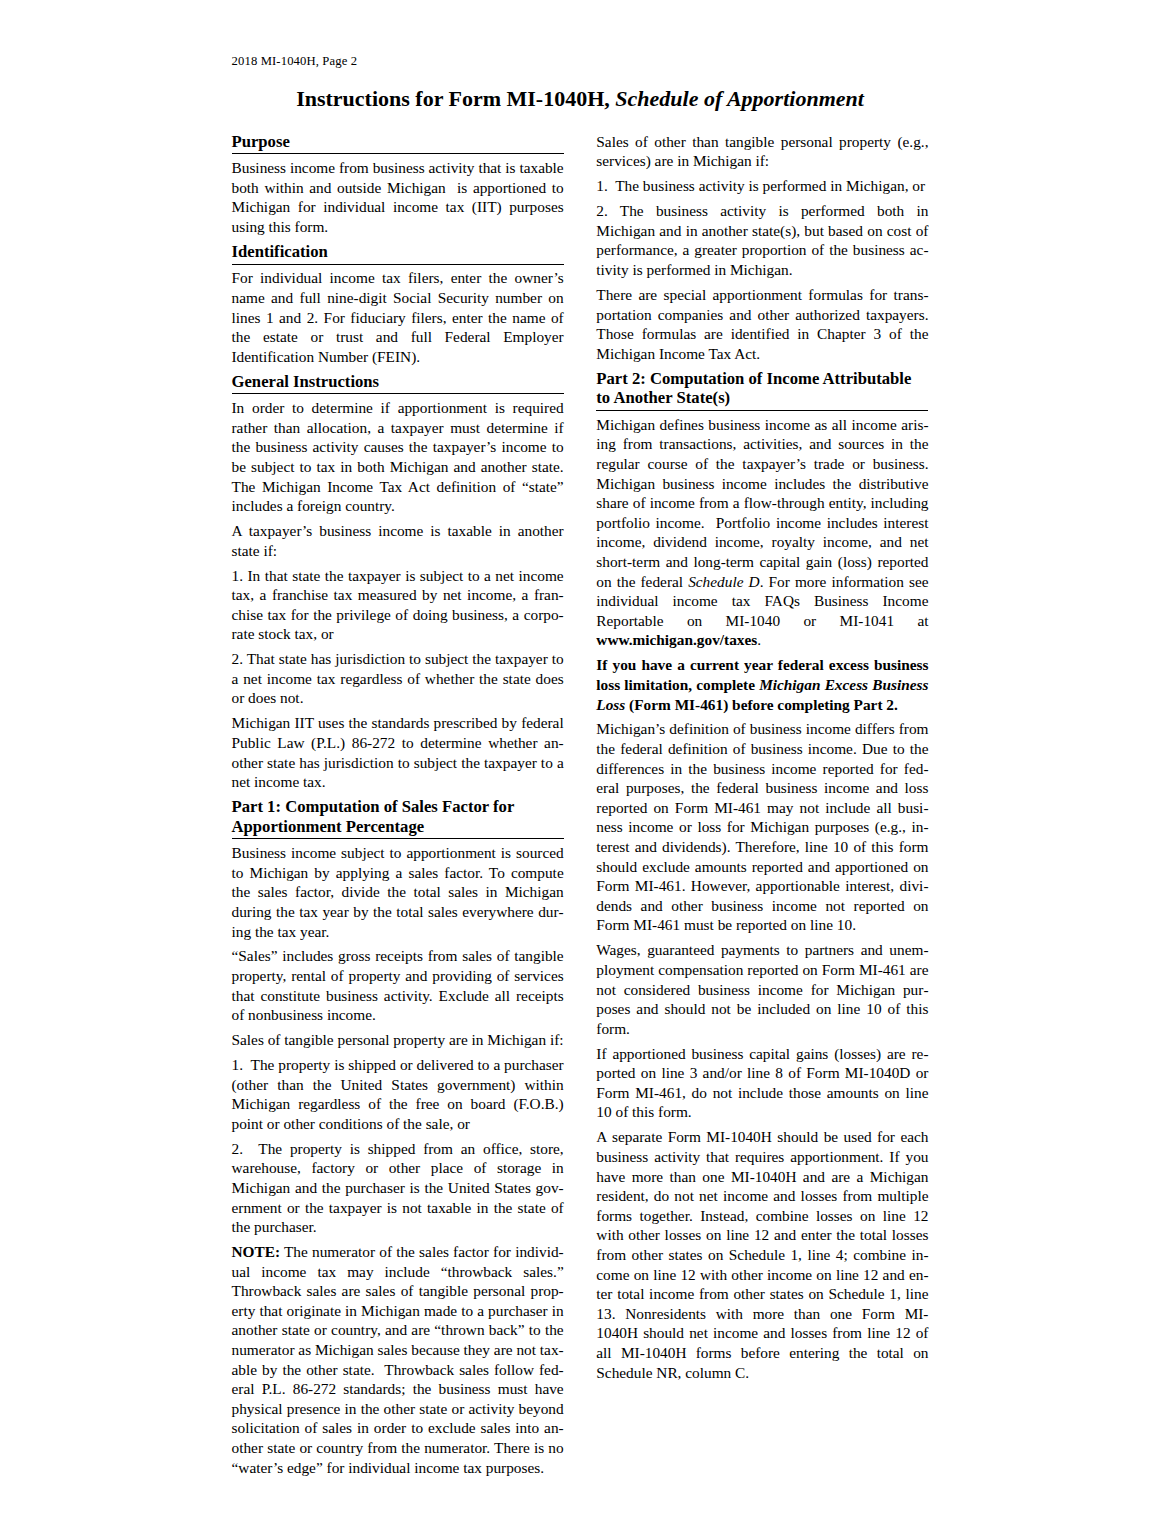2018 MI-1040H, Page 2
Instructions for Form MI-1040H, Schedule of Apportionment
Purpose
Business income from business activity that is taxable both within and outside Michigan is apportioned to Michigan for individual income tax (IIT) purposes using this form.
Identification
For individual income tax filers, enter the owner’s name and full nine-digit Social Security number on lines 1 and 2. For fiduciary filers, enter the name of the estate or trust and full Federal Employer Identification Number (FEIN).
General Instructions
In order to determine if apportionment is required rather than allocation, a taxpayer must determine if the business activity causes the taxpayer’s income to be subject to tax in both Michigan and another state. The Michigan Income Tax Act definition of “state” includes a foreign country.
A taxpayer’s business income is taxable in another state if:
1. In that state the taxpayer is subject to a net income tax, a franchise tax measured by net income, a franchise tax for the privilege of doing business, a corporate stock tax, or
2. That state has jurisdiction to subject the taxpayer to a net income tax regardless of whether the state does or does not.
Michigan IIT uses the standards prescribed by federal Public Law (P.L.) 86-272 to determine whether another state has jurisdiction to subject the taxpayer to a net income tax.
Part 1: Computation of Sales Factor for Apportionment Percentage
Business income subject to apportionment is sourced to Michigan by applying a sales factor. To compute the sales factor, divide the total sales in Michigan during the tax year by the total sales everywhere during the tax year.
“Sales” includes gross receipts from sales of tangible property, rental of property and providing of services that constitute business activity. Exclude all receipts of nonbusiness income.
Sales of tangible personal property are in Michigan if:
1. The property is shipped or delivered to a purchaser (other than the United States government) within Michigan regardless of the free on board (F.O.B.) point or other conditions of the sale, or
2. The property is shipped from an office, store, warehouse, factory or other place of storage in Michigan and the purchaser is the United States government or the taxpayer is not taxable in the state of the purchaser.
NOTE: The numerator of the sales factor for individual income tax may include “throwback sales.” Throwback sales are sales of tangible personal property that originate in Michigan made to a purchaser in another state or country, and are “thrown back” to the numerator as Michigan sales because they are not taxable by the other state. Throwback sales follow federal P.L. 86-272 standards; the business must have physical presence in the other state or activity beyond solicitation of sales in order to exclude sales into another state or country from the numerator. There is no “water’s edge” for individual income tax purposes.
Sales of other than tangible personal property (e.g., services) are in Michigan if:
1. The business activity is performed in Michigan, or
2. The business activity is performed both in Michigan and in another state(s), but based on cost of performance, a greater proportion of the business activity is performed in Michigan.
There are special apportionment formulas for transportation companies and other authorized taxpayers. Those formulas are identified in Chapter 3 of the Michigan Income Tax Act.
Part 2: Computation of Income Attributable to Another State(s)
Michigan defines business income as all income arising from transactions, activities, and sources in the regular course of the taxpayer’s trade or business. Michigan business income includes the distributive share of income from a flow-through entity, including portfolio income. Portfolio income includes interest income, dividend income, royalty income, and net short-term and long-term capital gain (loss) reported on the federal Schedule D. For more information see individual income tax FAQs Business Income Reportable on MI-1040 or MI-1041 at www.michigan.gov/taxes.
If you have a current year federal excess business loss limitation, complete Michigan Excess Business Loss (Form MI-461) before completing Part 2.
Michigan’s definition of business income differs from the federal definition of business income. Due to the differences in the business income reported for federal purposes, the federal business income and loss reported on Form MI-461 may not include all business income or loss for Michigan purposes (e.g., interest and dividends). Therefore, line 10 of this form should exclude amounts reported and apportioned on Form MI-461. However, apportionable interest, dividends and other business income not reported on Form MI-461 must be reported on line 10.
Wages, guaranteed payments to partners and unemployment compensation reported on Form MI-461 are not considered business income for Michigan purposes and should not be included on line 10 of this form.
If apportioned business capital gains (losses) are reported on line 3 and/or line 8 of Form MI-1040D or Form MI-461, do not include those amounts on line 10 of this form.
A separate Form MI-1040H should be used for each business activity that requires apportionment. If you have more than one MI-1040H and are a Michigan resident, do not net income and losses from multiple forms together. Instead, combine losses on line 12 with other losses on line 12 and enter the total losses from other states on Schedule 1, line 4; combine income on line 12 with other income on line 12 and enter total income from other states on Schedule 1, line 13. Nonresidents with more than one Form MI-1040H should net income and losses from line 12 of all MI-1040H forms before entering the total on Schedule NR, column C.